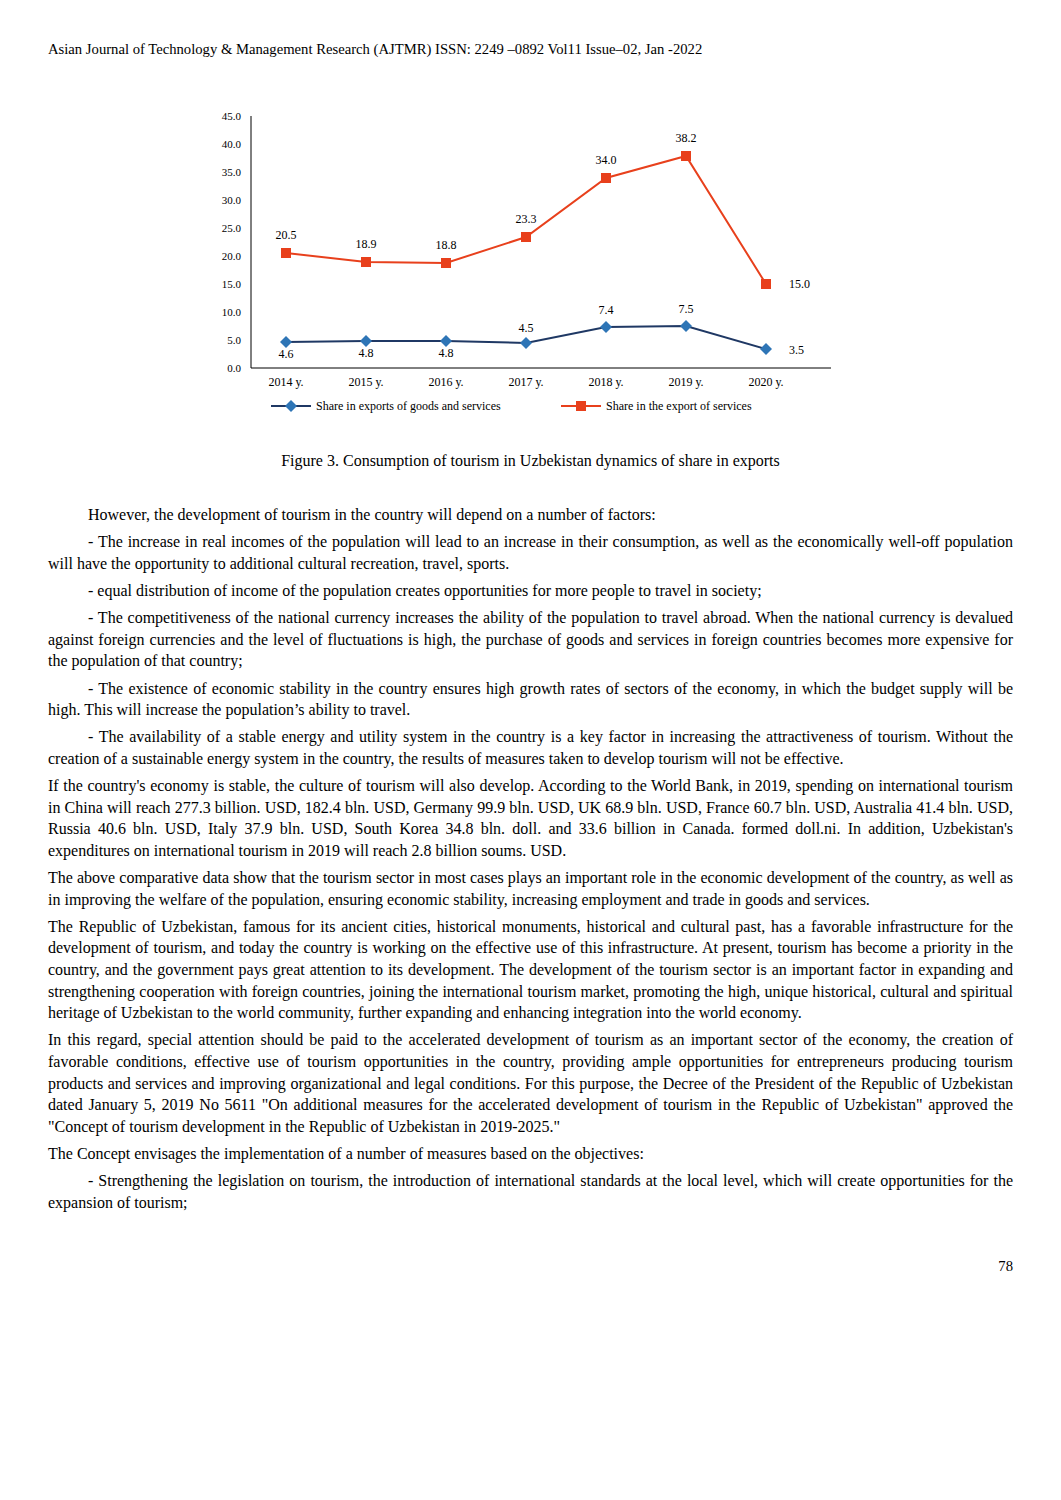Asian Journal of Technology & Management Research (AJTMR) ISSN: 2249 –0892 Vol11 Issue–02, Jan -2022
45.0 40.0 35.0 30.0 25.0 20.0 15.0 10.0 5.0 0.0 20.5 18.9 18.8 23.3 34.0 38.2 15.0 4.6 4.8 4.8 4.5 7.4 7.5 3.5 2014 y. 2015 y. 2016 y. 2017 y. 2018 y. 2019 y. 2020 y. Share in exports of goods and services Share in the export of services
Figure 3. Consumption of tourism in Uzbekistan dynamics of share in exports
However, the development of tourism in the country will depend on a number of factors:
- The increase in real incomes of the population will lead to an increase in their consumption, as well as the economically well-off population will have the opportunity to additional cultural recreation, travel, sports.
- equal distribution of income of the population creates opportunities for more people to travel in society;
- The competitiveness of the national currency increases the ability of the population to travel abroad. When the national currency is devalued against foreign currencies and the level of fluctuations is high, the purchase of goods and services in foreign countries becomes more expensive for the population of that country;
- The existence of economic stability in the country ensures high growth rates of sectors of the economy, in which the budget supply will be high. This will increase the population’s ability to travel.
- The availability of a stable energy and utility system in the country is a key factor in increasing the attractiveness of tourism. Without the creation of a sustainable energy system in the country, the results of measures taken to develop tourism will not be effective.
If the country's economy is stable, the culture of tourism will also develop. According to the World Bank, in 2019, spending on international tourism in China will reach 277.3 billion. USD, 182.4 bln. USD, Germany 99.9 bln. USD, UK 68.9 bln. USD, France 60.7 bln. USD, Australia 41.4 bln. USD, Russia 40.6 bln. USD, Italy 37.9 bln. USD, South Korea 34.8 bln. doll. and 33.6 billion in Canada. formed doll.ni. In addition, Uzbekistan's expenditures on international tourism in 2019 will reach 2.8 billion soums. USD.
The above comparative data show that the tourism sector in most cases plays an important role in the economic development of the country, as well as in improving the welfare of the population, ensuring economic stability, increasing employment and trade in goods and services.
The Republic of Uzbekistan, famous for its ancient cities, historical monuments, historical and cultural past, has a favorable infrastructure for the development of tourism, and today the country is working on the effective use of this infrastructure. At present, tourism has become a priority in the country, and the government pays great attention to its development. The development of the tourism sector is an important factor in expanding and strengthening cooperation with foreign countries, joining the international tourism market, promoting the high, unique historical, cultural and spiritual heritage of Uzbekistan to the world community, further expanding and enhancing integration into the world economy.
In this regard, special attention should be paid to the accelerated development of tourism as an important sector of the economy, the creation of favorable conditions, effective use of tourism opportunities in the country, providing ample opportunities for entrepreneurs producing tourism products and services and improving organizational and legal conditions. For this purpose, the Decree of the President of the Republic of Uzbekistan dated January 5, 2019 No 5611 "On additional measures for the accelerated development of tourism in the Republic of Uzbekistan" approved the "Concept of tourism development in the Republic of Uzbekistan in 2019-2025."
The Concept envisages the implementation of a number of measures based on the objectives:
- Strengthening the legislation on tourism, the introduction of international standards at the local level, which will create opportunities for the expansion of tourism;
78